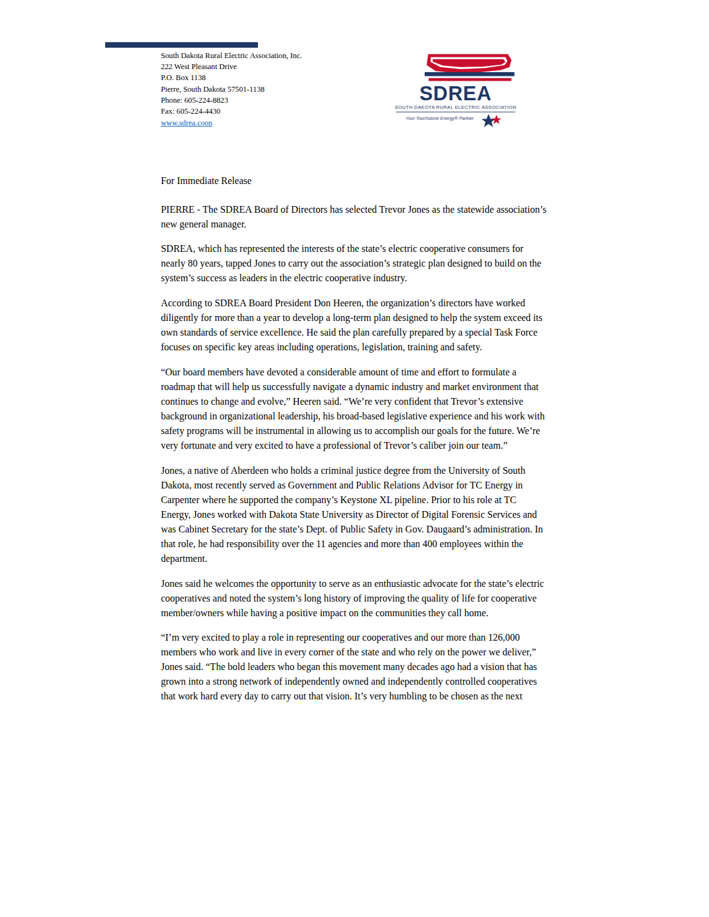South Dakota Rural Electric Association, Inc.
222 West Pleasant Drive
P.O. Box 1138
Pierre, South Dakota 57501-1138
Phone: 605-224-8823
Fax: 605-224-4430
www.sdrea.coop
SDREA SOUTH DAKOTA RURAL ELECTRIC ASSOCIATION Your Touchstone Energy® Partner
For Immediate Release
PIERRE - The SDREA Board of Directors has selected Trevor Jones as the statewide association’s new general manager.
SDREA, which has represented the interests of the state’s electric cooperative consumers for nearly 80 years, tapped Jones to carry out the association’s strategic plan designed to build on the system’s success as leaders in the electric cooperative industry.
According to SDREA Board President Don Heeren, the organization’s directors have worked diligently for more than a year to develop a long-term plan designed to help the system exceed its own standards of service excellence. He said the plan carefully prepared by a special Task Force focuses on specific key areas including operations, legislation, training and safety.
“Our board members have devoted a considerable amount of time and effort to formulate a roadmap that will help us successfully navigate a dynamic industry and market environment that continues to change and evolve,” Heeren said. “We’re very confident that Trevor’s extensive background in organizational leadership, his broad-based legislative experience and his work with safety programs will be instrumental in allowing us to accomplish our goals for the future. We’re very fortunate and very excited to have a professional of Trevor’s caliber join our team.”
Jones, a native of Aberdeen who holds a criminal justice degree from the University of South Dakota, most recently served as Government and Public Relations Advisor for TC Energy in Carpenter where he supported the company’s Keystone XL pipeline. Prior to his role at TC Energy, Jones worked with Dakota State University as Director of Digital Forensic Services and was Cabinet Secretary for the state’s Dept. of Public Safety in Gov. Daugaard’s administration. In that role, he had responsibility over the 11 agencies and more than 400 employees within the department.
Jones said he welcomes the opportunity to serve as an enthusiastic advocate for the state’s electric cooperatives and noted the system’s long history of improving the quality of life for cooperative member/owners while having a positive impact on the communities they call home.
“I’m very excited to play a role in representing our cooperatives and our more than 126,000 members who work and live in every corner of the state and who rely on the power we deliver,” Jones said. “The bold leaders who began this movement many decades ago had a vision that has grown into a strong network of independently owned and independently controlled cooperatives that work hard every day to carry out that vision. It’s very humbling to be chosen as the next